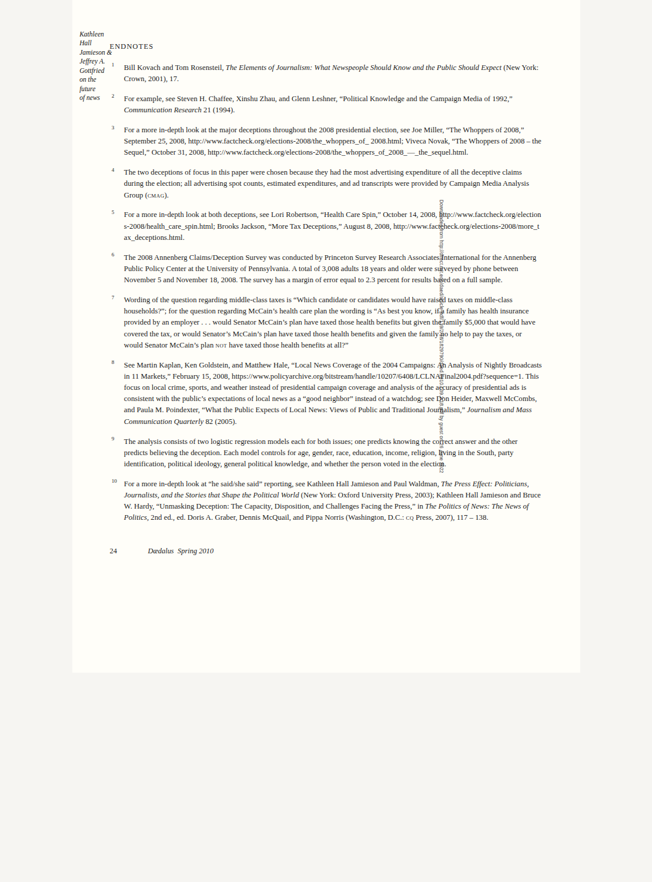Kathleen Hall Jamieson & Jeffrey A. Gottfried on the future of news
Endnotes
Bill Kovach and Tom Rosensteil, The Elements of Journalism: What Newspeople Should Know and the Public Should Expect (New York: Crown, 2001), 17.
For example, see Steven H. Chaffee, Xinshu Zhau, and Glenn Leshner, “Political Knowledge and the Campaign Media of 1992,” Communication Research 21 (1994).
For a more in-depth look at the major deceptions throughout the 2008 presidential election, see Joe Miller, “The Whoppers of 2008,” September 25, 2008, http://www.factcheck.org/elections-2008/the_whoppers_of_ 2008.html; Viveca Novak, “The Whoppers of 2008 – the Sequel,” October 31, 2008, http://www.factcheck.org/elections-2008/the_whoppers_of_2008_—_the_sequel.html.
The two deceptions of focus in this paper were chosen because they had the most advertising expenditure of all the deceptive claims during the election; all advertising spot counts, estimated expenditures, and ad transcripts were provided by Campaign Media Analysis Group (cmag).
For a more in-depth look at both deceptions, see Lori Robertson, “Health Care Spin,” October 14, 2008, http://www.factcheck.org/elections-2008/health_care_spin.html; Brooks Jackson, “More Tax Deceptions,” August 8, 2008, http://www.factcheck.org/elections-2008/more_tax_deceptions.html.
The 2008 Annenberg Claims/Deception Survey was conducted by Princeton Survey Research Associates International for the Annenberg Public Policy Center at the University of Pennsylvania. A total of 3,008 adults 18 years and older were surveyed by phone between November 5 and November 18, 2008. The survey has a margin of error equal to 2.3 percent for results based on a full sample.
Wording of the question regarding middle-class taxes is “Which candidate or candidates would have raised taxes on middle-class households?”; for the question regarding McCain’s health care plan the wording is “As best you know, if a family has health insurance provided by an employer . . . would Senator McCain’s plan have taxed those health benefits but given the family $5,000 that would have covered the tax, or would Senator’s McCain’s plan have taxed those health benefits and given the family no help to pay the taxes, or would Senator McCain’s plan not have taxed those health benefits at all?”
See Martin Kaplan, Ken Goldstein, and Matthew Hale, “Local News Coverage of the 2004 Campaigns: An Analysis of Nightly Broadcasts in 11 Markets,” February 15, 2008, https://www.policyarchive.org/bitstream/handle/10207/6408/LCLNAFinal2004.pdf?sequence=1. This focus on local crime, sports, and weather instead of presidential campaign coverage and analysis of the accuracy of presidential ads is consistent with the public’s expectations of local news as a “good neighbor” instead of a watchdog; see Don Heider, Maxwell McCombs, and Paula M. Poindexter, “What the Public Expects of Local News: Views of Public and Traditional Journalism,” Journalism and Mass Communication Quarterly 82 (2005).
The analysis consists of two logistic regression models each for both issues; one predicts knowing the correct answer and the other predicts believing the deception. Each model controls for age, gender, race, education, income, religion, living in the South, party identification, political ideology, general political knowledge, and whether the person voted in the election.
For a more in-depth look at “he said/she said” reporting, see Kathleen Hall Jamieson and Paul Waldman, The Press Effect: Politicians, Journalists, and the Stories that Shape the Political World (New York: Oxford University Press, 2003); Kathleen Hall Jamieson and Bruce W. Hardy, “Unmasking Deception: The Capacity, Disposition, and Challenges Facing the Press,” in The Politics of News: The News of Politics, 2nd ed., ed. Doris A. Graber, Dennis McQuail, and Pippa Norris (Washington, D.C.: cq Press, 2007), 117 – 138.
24 Dædalus Spring 2010
Downloaded from http://direct.mit.edu/daed/article-pdf/139/2/18/1829790/daed.2010.139.2.18.pdf by guest on 26 June 2022